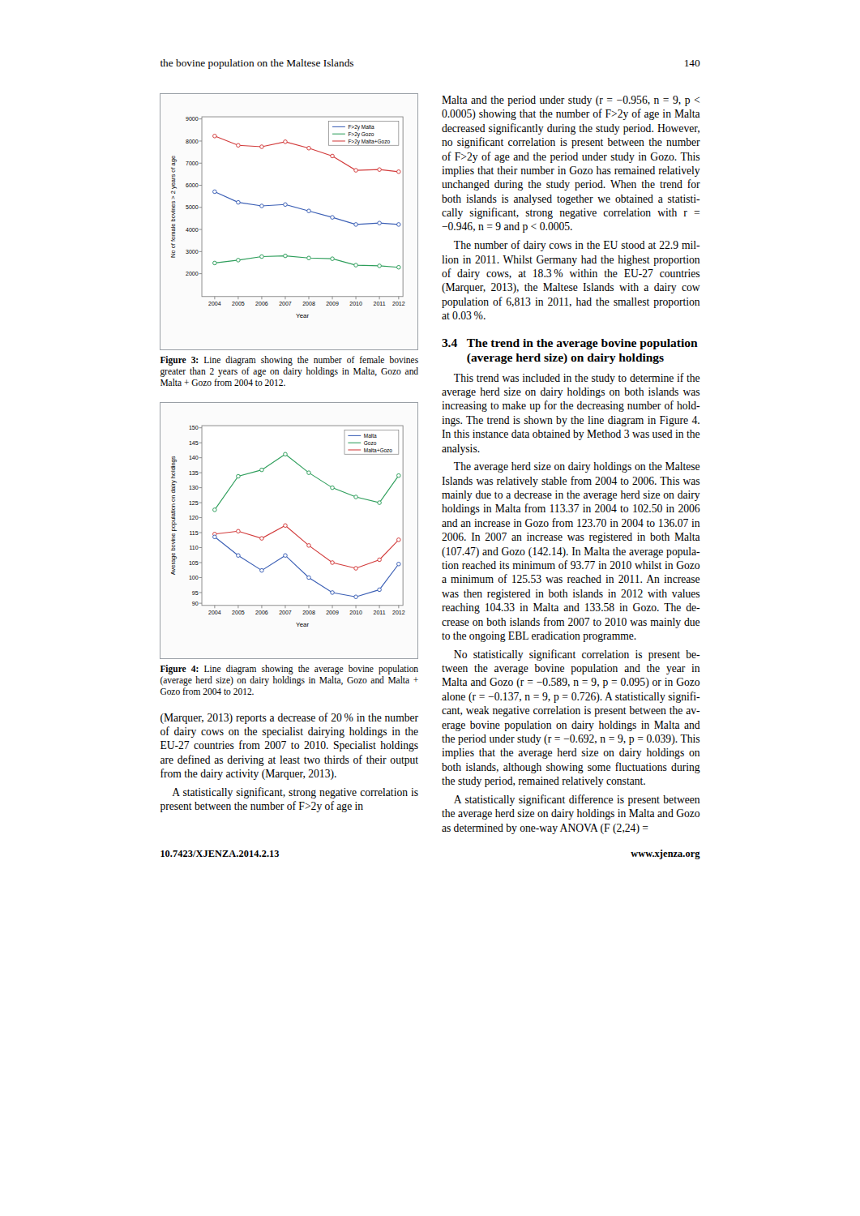the bovine population on the Maltese Islands
140
9000 8000 7000 6000 5000 4000 3000 2000 No of female bovines > 2 years of age 2004 2005 2006 2007 2008 2009 2010 2011 2012 Year F>2y Malta F>2y Gozo F>2y Malta+Gozo
Figure 3: Line diagram showing the number of female bovines greater than 2 years of age on dairy holdings in Malta, Gozo and Malta + Gozo from 2004 to 2012.
150 145 140 135 130 125 120 115 110 105 100 95 90 Average bovine population on dairy holdings 2004 2005 2006 2007 2008 2009 2010 2011 2012 Year Malta Gozo Malta+Gozo
Figure 4: Line diagram showing the average bovine population (average herd size) on dairy holdings in Malta, Gozo and Malta + Gozo from 2004 to 2012.
(Marquer, 2013) reports a decrease of 20 % in the number of dairy cows on the specialist dairying holdings in the EU-27 countries from 2007 to 2010. Specialist holdings are defined as deriving at least two thirds of their output from the dairy activity (Marquer, 2013).
A statistically significant, strong negative correlation is present between the number of F>2y of age in
Malta and the period under study (r = −0.956, n = 9, p < 0.0005) showing that the number of F>2y of age in Malta decreased significantly during the study period. However, no significant correlation is present between the number of F>2y of age and the period under study in Gozo. This implies that their number in Gozo has remained relatively unchanged during the study period. When the trend for both islands is analysed together we obtained a statistically significant, strong negative correlation with r = −0.946, n = 9 and p < 0.0005.
The number of dairy cows in the EU stood at 22.9 million in 2011. Whilst Germany had the highest proportion of dairy cows, at 18.3 % within the EU-27 countries (Marquer, 2013), the Maltese Islands with a dairy cow population of 6,813 in 2011, had the smallest proportion at 0.03 %.
3.4 The trend in the average bovine population (average herd size) on dairy holdings
This trend was included in the study to determine if the average herd size on dairy holdings on both islands was increasing to make up for the decreasing number of holdings. The trend is shown by the line diagram in Figure 4. In this instance data obtained by Method 3 was used in the analysis.
The average herd size on dairy holdings on the Maltese Islands was relatively stable from 2004 to 2006. This was mainly due to a decrease in the average herd size on dairy holdings in Malta from 113.37 in 2004 to 102.50 in 2006 and an increase in Gozo from 123.70 in 2004 to 136.07 in 2006. In 2007 an increase was registered in both Malta (107.47) and Gozo (142.14). In Malta the average population reached its minimum of 93.77 in 2010 whilst in Gozo a minimum of 125.53 was reached in 2011. An increase was then registered in both islands in 2012 with values reaching 104.33 in Malta and 133.58 in Gozo. The decrease on both islands from 2007 to 2010 was mainly due to the ongoing EBL eradication programme.
No statistically significant correlation is present between the average bovine population and the year in Malta and Gozo (r = −0.589, n = 9, p = 0.095) or in Gozo alone (r = −0.137, n = 9, p = 0.726). A statistically significant, weak negative correlation is present between the average bovine population on dairy holdings in Malta and the period under study (r = −0.692, n = 9, p = 0.039). This implies that the average herd size on dairy holdings on both islands, although showing some fluctuations during the study period, remained relatively constant.
A statistically significant difference is present between the average herd size on dairy holdings in Malta and Gozo as determined by one-way ANOVA (F (2,24) =
10.7423/XJENZA.2014.2.13
www.xjenza.org